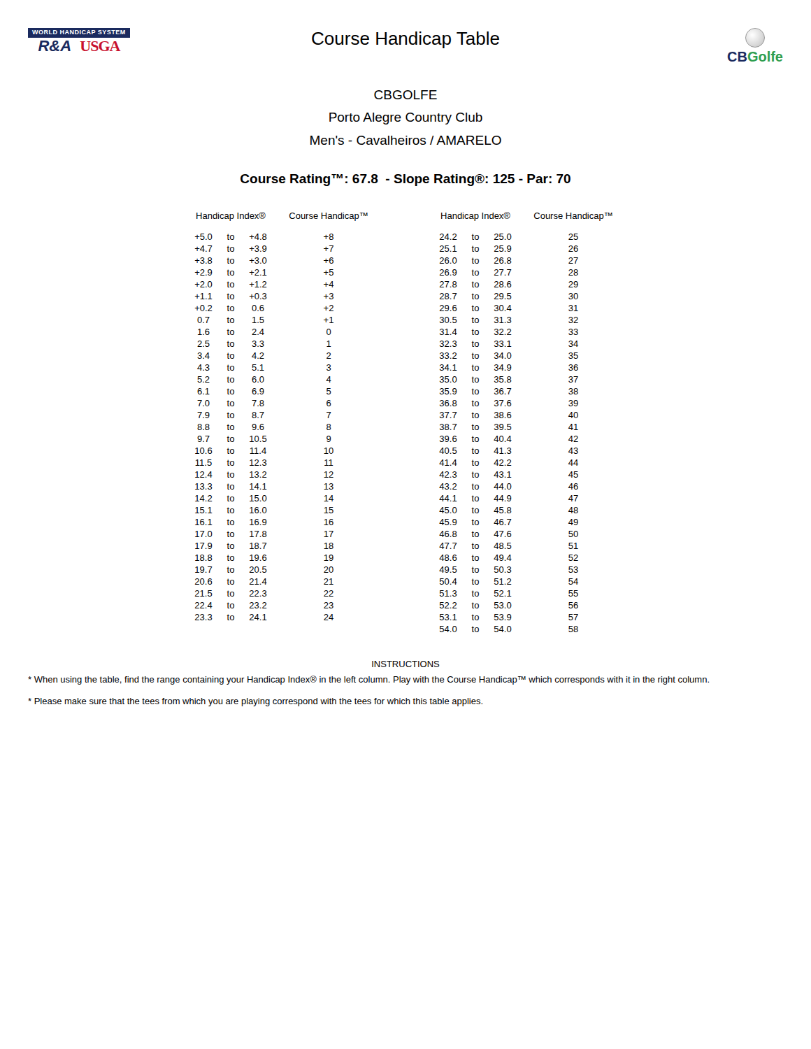WORLD HANDICAP SYSTEM R&A USGA
Course Handicap Table
CBGolfe
CBGOLFE
Porto Alegre Country Club
Men's - Cavalheiros / AMARELO
Course Rating™: 67.8 - Slope Rating®: 125 - Par: 70
| Handicap Index® | Course Handicap™ | | Handicap Index® | Course Handicap™ |
| --- | --- | --- | --- | --- |
| +5.0 | to | +4.8 | +8 | | 24.2 | to | 25.0 | 25 |
| +4.7 | to | +3.9 | +7 | | 25.1 | to | 25.9 | 26 |
| +3.8 | to | +3.0 | +6 | | 26.0 | to | 26.8 | 27 |
| +2.9 | to | +2.1 | +5 | | 26.9 | to | 27.7 | 28 |
| +2.0 | to | +1.2 | +4 | | 27.8 | to | 28.6 | 29 |
| +1.1 | to | +0.3 | +3 | | 28.7 | to | 29.5 | 30 |
| +0.2 | to | 0.6 | +2 | | 29.6 | to | 30.4 | 31 |
| 0.7 | to | 1.5 | +1 | | 30.5 | to | 31.3 | 32 |
| 1.6 | to | 2.4 | 0 | | 31.4 | to | 32.2 | 33 |
| 2.5 | to | 3.3 | 1 | | 32.3 | to | 33.1 | 34 |
| 3.4 | to | 4.2 | 2 | | 33.2 | to | 34.0 | 35 |
| 4.3 | to | 5.1 | 3 | | 34.1 | to | 34.9 | 36 |
| 5.2 | to | 6.0 | 4 | | 35.0 | to | 35.8 | 37 |
| 6.1 | to | 6.9 | 5 | | 35.9 | to | 36.7 | 38 |
| 7.0 | to | 7.8 | 6 | | 36.8 | to | 37.6 | 39 |
| 7.9 | to | 8.7 | 7 | | 37.7 | to | 38.6 | 40 |
| 8.8 | to | 9.6 | 8 | | 38.7 | to | 39.5 | 41 |
| 9.7 | to | 10.5 | 9 | | 39.6 | to | 40.4 | 42 |
| 10.6 | to | 11.4 | 10 | | 40.5 | to | 41.3 | 43 |
| 11.5 | to | 12.3 | 11 | | 41.4 | to | 42.2 | 44 |
| 12.4 | to | 13.2 | 12 | | 42.3 | to | 43.1 | 45 |
| 13.3 | to | 14.1 | 13 | | 43.2 | to | 44.0 | 46 |
| 14.2 | to | 15.0 | 14 | | 44.1 | to | 44.9 | 47 |
| 15.1 | to | 16.0 | 15 | | 45.0 | to | 45.8 | 48 |
| 16.1 | to | 16.9 | 16 | | 45.9 | to | 46.7 | 49 |
| 17.0 | to | 17.8 | 17 | | 46.8 | to | 47.6 | 50 |
| 17.9 | to | 18.7 | 18 | | 47.7 | to | 48.5 | 51 |
| 18.8 | to | 19.6 | 19 | | 48.6 | to | 49.4 | 52 |
| 19.7 | to | 20.5 | 20 | | 49.5 | to | 50.3 | 53 |
| 20.6 | to | 21.4 | 21 | | 50.4 | to | 51.2 | 54 |
| 21.5 | to | 22.3 | 22 | | 51.3 | to | 52.1 | 55 |
| 22.4 | to | 23.2 | 23 | | 52.2 | to | 53.0 | 56 |
| 23.3 | to | 24.1 | 24 | | 53.1 | to | 53.9 | 57 |
| | | | | | 54.0 | to | 54.0 | 58 |
INSTRUCTIONS
* When using the table, find the range containing your Handicap Index® in the left column. Play with the Course Handicap™ which corresponds with it in the right column.
* Please make sure that the tees from which you are playing correspond with the tees for which this table applies.